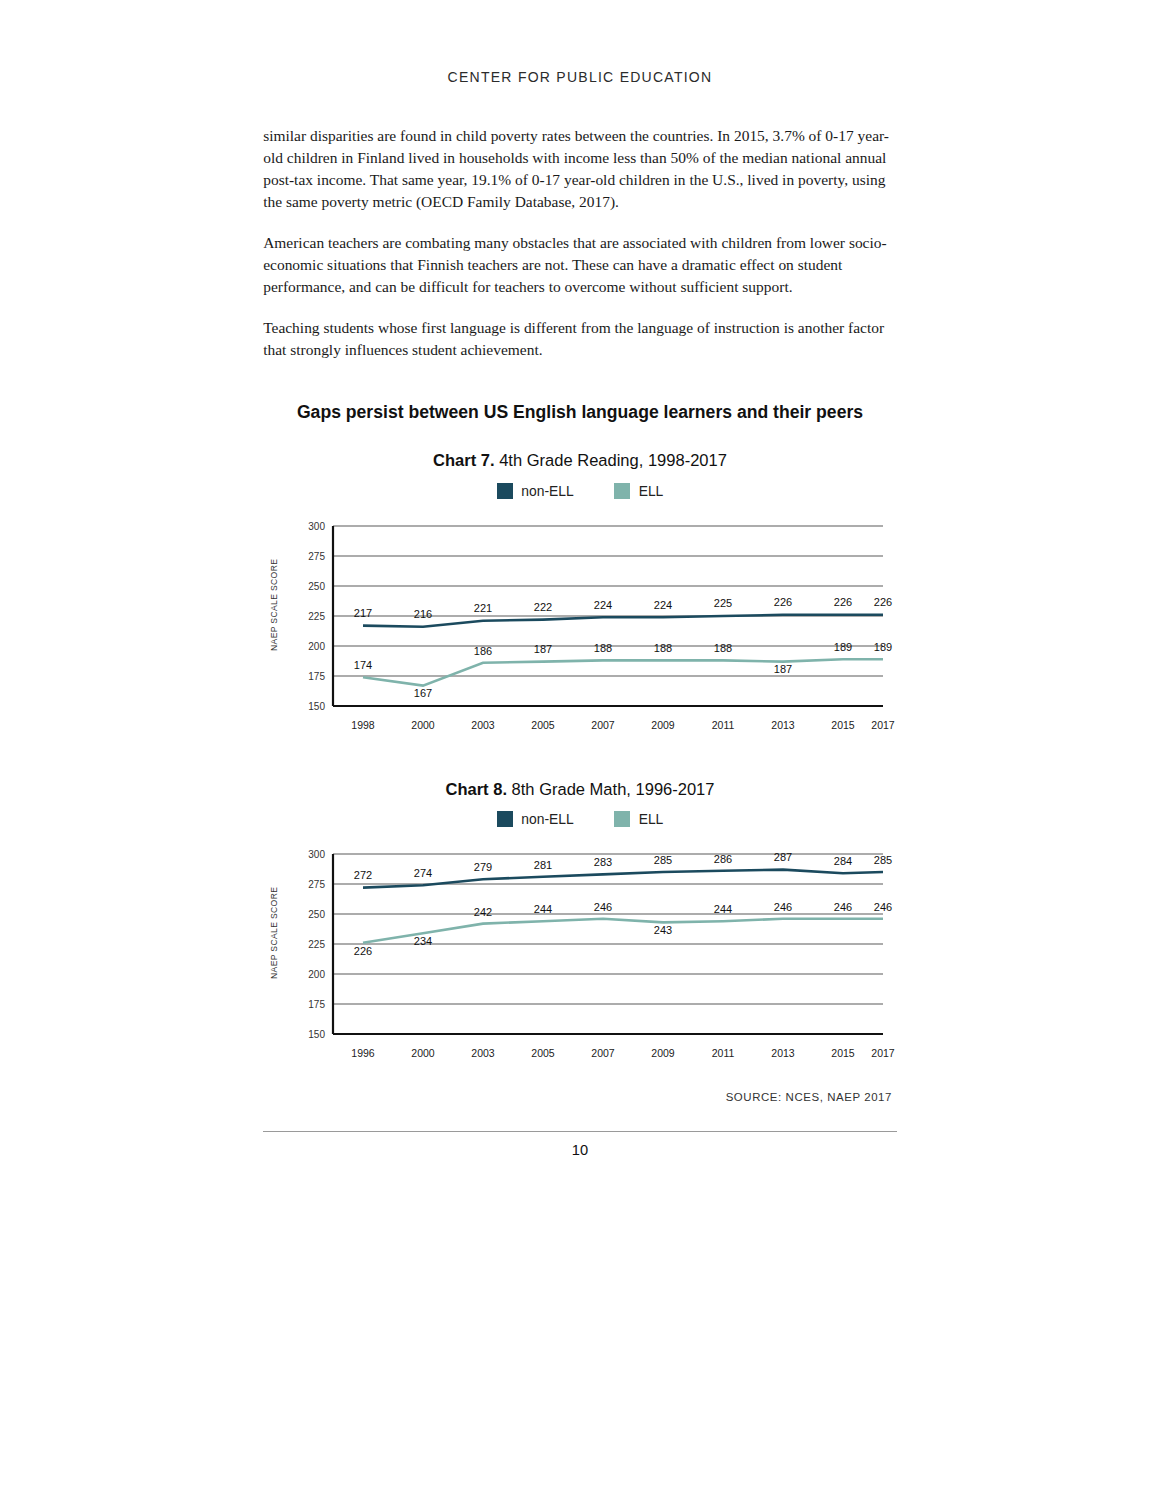Center for Public Education
similar disparities are found in child poverty rates between the countries. In 2015, 3.7% of 0-17 year-old children in Finland lived in households with income less than 50% of the median national annual post-tax income. That same year, 19.1% of 0-17 year-old children in the U.S., lived in poverty, using the same poverty metric (OECD Family Database, 2017).
American teachers are combating many obstacles that are associated with children from lower socio-economic situations that Finnish teachers are not. These can have a dramatic effect on student performance, and can be difficult for teachers to overcome without sufficient support.
Teaching students whose first language is different from the language of instruction is another factor that strongly influences student achievement.
Gaps persist between US English language learners and their peers
Chart 7. 4th Grade Reading, 1998-2017
non-ELL ELL
NAEP SCALE SCORE 300 275 250 225 200 175 150 217 216 221 222 224 224 225 226 226 226 174 167 186 187 188 188 188 187 189 189 1998 2000 2003 2005 2007 2009 2011 2013 2015 2017
Chart 8. 8th Grade Math, 1996-2017
non-ELL ELL
NAEP SCALE SCORE 300 275 250 225 200 175 150 272 274 279 281 283 285 286 287 284 285 226 234 242 244 246 243 244 246 246 246 1996 2000 2003 2005 2007 2009 2011 2013 2015 2017
SOURCE: NCES, NAEP 2017
10